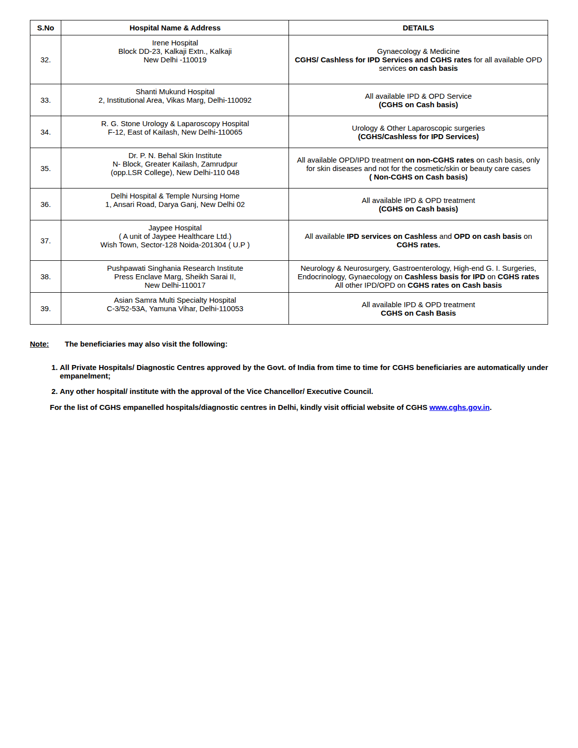| S.No | Hospital Name & Address | DETAILS |
| --- | --- | --- |
| 32. | Irene Hospital Block DD-23, Kalkaji Extn., Kalkaji New Delhi -110019 | Gynaecology & Medicine CGHS/ Cashless for IPD Services and CGHS rates for all available OPD services on cash basis |
| 33. | Shanti Mukund Hospital 2, Institutional Area, Vikas Marg, Delhi-110092 | All available IPD & OPD Service (CGHS on Cash basis) |
| 34. | R. G. Stone Urology & Laparoscopy Hospital F-12, East of Kailash, New Delhi-110065 | Urology & Other Laparoscopic surgeries (CGHS/Cashless for IPD Services) |
| 35. | Dr. P. N. Behal Skin Institute N- Block, Greater Kailash, Zamrudpur (opp.LSR College), New Delhi-110 048 | All available OPD/IPD treatment on non-CGHS rates on cash basis, only for skin diseases and not for the cosmetic/skin or beauty care cases ( Non-CGHS on Cash basis) |
| 36. | Delhi Hospital & Temple Nursing Home 1, Ansari Road, Darya Ganj, New Delhi 02 | All available IPD & OPD treatment (CGHS on Cash basis) |
| 37. | Jaypee Hospital ( A unit of Jaypee Healthcare Ltd.) Wish Town, Sector-128 Noida-201304 ( U.P ) | All available IPD services on Cashless and OPD on cash basis on CGHS rates. |
| 38. | Pushpawati Singhania Research Institute Press Enclave Marg, Sheikh Sarai II, New Delhi-110017 | Neurology & Neurosurgery, Gastroenterology, High-end G. I. Surgeries, Endocrinology, Gynaecology on Cashless basis for IPD on CGHS rates All other IPD/OPD on CGHS rates on Cash basis |
| 39. | Asian Samra Multi Specialty Hospital C-3/52-53A, Yamuna Vihar, Delhi-110053 | All available IPD & OPD treatment CGHS on Cash Basis |
| Note: | The beneficiaries may also visit the following: |
All Private Hospitals/ Diagnostic Centres approved by the Govt. of India from time to time for CGHS beneficiaries are automatically under empanelment;
Any other hospital/ institute with the approval of the Vice Chancellor/ Executive Council.
For the list of CGHS empanelled hospitals/diagnostic centres in Delhi, kindly visit official website of CGHS www.cghs.gov.in.